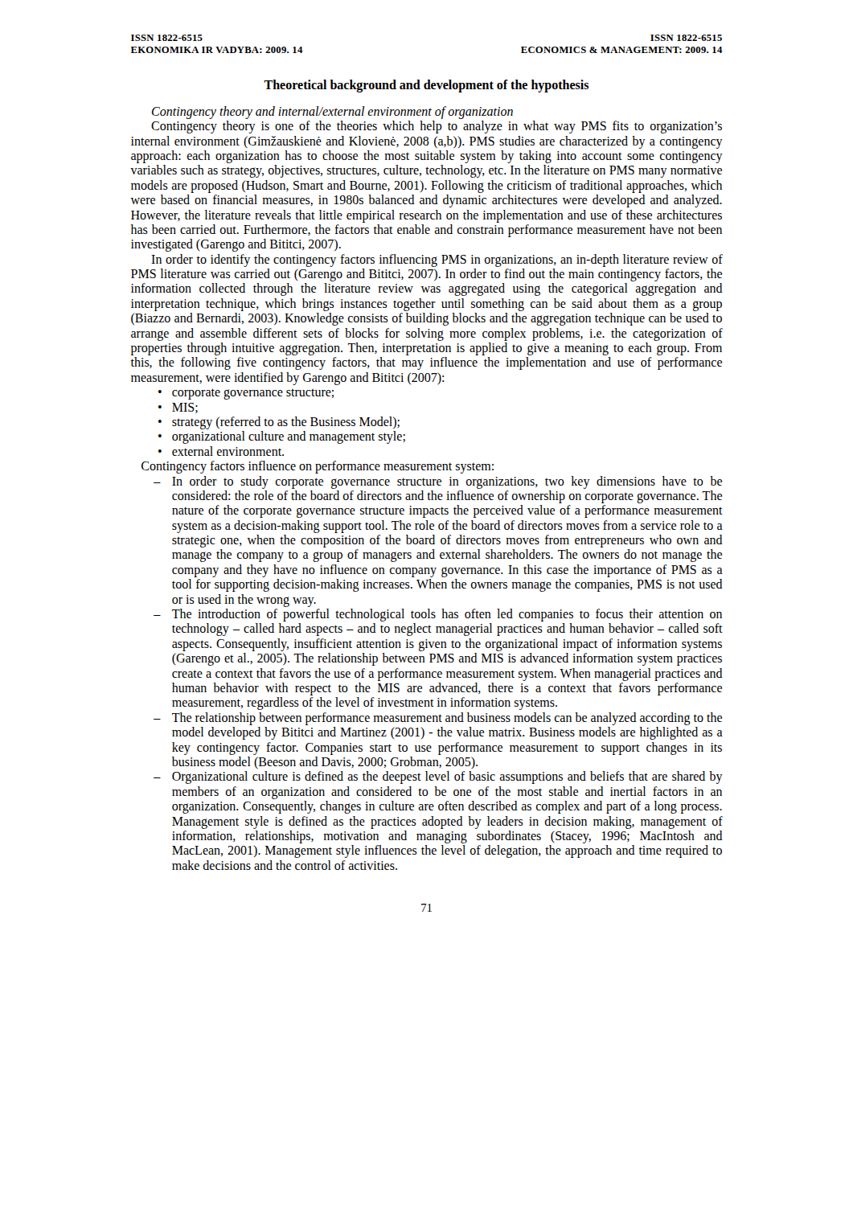ISSN 1822-6515 ISSN 1822-6515
EKONOMIKA IR VADYBA: 2009. 14 ECONOMICS & MANAGEMENT: 2009. 14
Theoretical background and development of the hypothesis
Contingency theory and internal/external environment of organization
Contingency theory is one of the theories which help to analyze in what way PMS fits to organization’s internal environment (Gimžauskienė and Klovienė, 2008 (a,b)). PMS studies are characterized by a contingency approach: each organization has to choose the most suitable system by taking into account some contingency variables such as strategy, objectives, structures, culture, technology, etc. In the literature on PMS many normative models are proposed (Hudson, Smart and Bourne, 2001). Following the criticism of traditional approaches, which were based on financial measures, in 1980s balanced and dynamic architectures were developed and analyzed. However, the literature reveals that little empirical research on the implementation and use of these architectures has been carried out. Furthermore, the factors that enable and constrain performance measurement have not been investigated (Garengo and Bititci, 2007).
In order to identify the contingency factors influencing PMS in organizations, an in-depth literature review of PMS literature was carried out (Garengo and Bititci, 2007). In order to find out the main contingency factors, the information collected through the literature review was aggregated using the categorical aggregation and interpretation technique, which brings instances together until something can be said about them as a group (Biazzo and Bernardi, 2003). Knowledge consists of building blocks and the aggregation technique can be used to arrange and assemble different sets of blocks for solving more complex problems, i.e. the categorization of properties through intuitive aggregation. Then, interpretation is applied to give a meaning to each group. From this, the following five contingency factors, that may influence the implementation and use of performance measurement, were identified by Garengo and Bititci (2007):
corporate governance structure;
MIS;
strategy (referred to as the Business Model);
organizational culture and management style;
external environment.
Contingency factors influence on performance measurement system:
In order to study corporate governance structure in organizations, two key dimensions have to be considered: the role of the board of directors and the influence of ownership on corporate governance. The nature of the corporate governance structure impacts the perceived value of a performance measurement system as a decision-making support tool. The role of the board of directors moves from a service role to a strategic one, when the composition of the board of directors moves from entrepreneurs who own and manage the company to a group of managers and external shareholders. The owners do not manage the company and they have no influence on company governance. In this case the importance of PMS as a tool for supporting decision-making increases. When the owners manage the companies, PMS is not used or is used in the wrong way.
The introduction of powerful technological tools has often led companies to focus their attention on technology – called hard aspects – and to neglect managerial practices and human behavior – called soft aspects. Consequently, insufficient attention is given to the organizational impact of information systems (Garengo et al., 2005). The relationship between PMS and MIS is advanced information system practices create a context that favors the use of a performance measurement system. When managerial practices and human behavior with respect to the MIS are advanced, there is a context that favors performance measurement, regardless of the level of investment in information systems.
The relationship between performance measurement and business models can be analyzed according to the model developed by Bititci and Martinez (2001) - the value matrix. Business models are highlighted as a key contingency factor. Companies start to use performance measurement to support changes in its business model (Beeson and Davis, 2000; Grobman, 2005).
Organizational culture is defined as the deepest level of basic assumptions and beliefs that are shared by members of an organization and considered to be one of the most stable and inertial factors in an organization. Consequently, changes in culture are often described as complex and part of a long process. Management style is defined as the practices adopted by leaders in decision making, management of information, relationships, motivation and managing subordinates (Stacey, 1996; MacIntosh and MacLean, 2001). Management style influences the level of delegation, the approach and time required to make decisions and the control of activities.
71